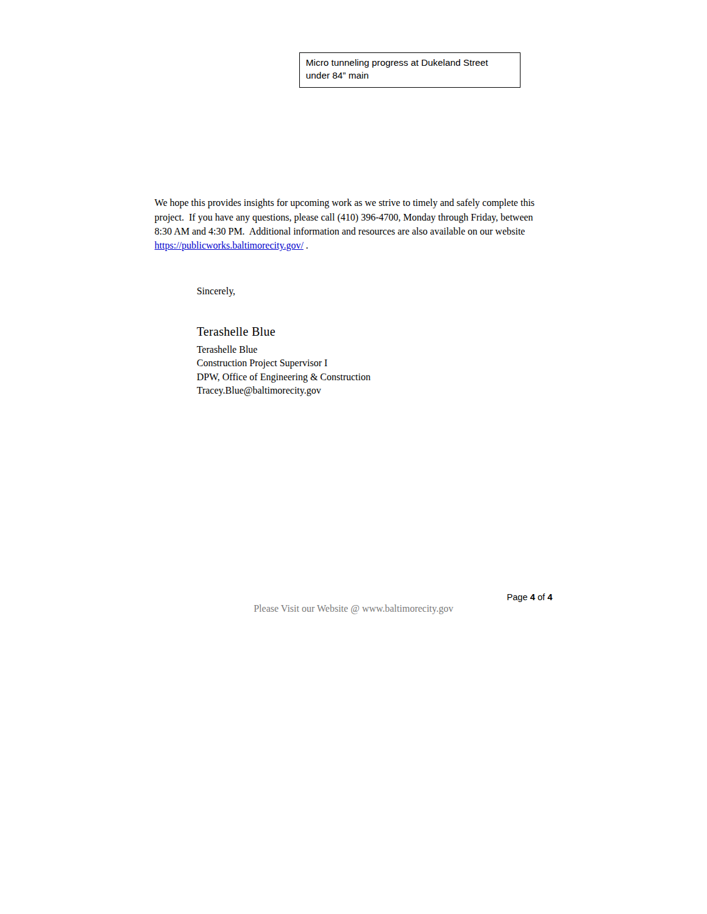Micro tunneling progress at Dukeland Street under 84” main
We hope this provides insights for upcoming work as we strive to timely and safely complete this project. If you have any questions, please call (410) 396-4700, Monday through Friday, between 8:30 AM and 4:30 PM. Additional information and resources are also available on our website https://publicworks.baltimorecity.gov/ .
Sincerely,
Terashelle Blue
Terashelle Blue
Construction Project Supervisor I
DPW, Office of Engineering & Construction
Tracey.Blue@baltimorecity.gov
Page 4 of 4
Please Visit our Website @ www.baltimorecity.gov